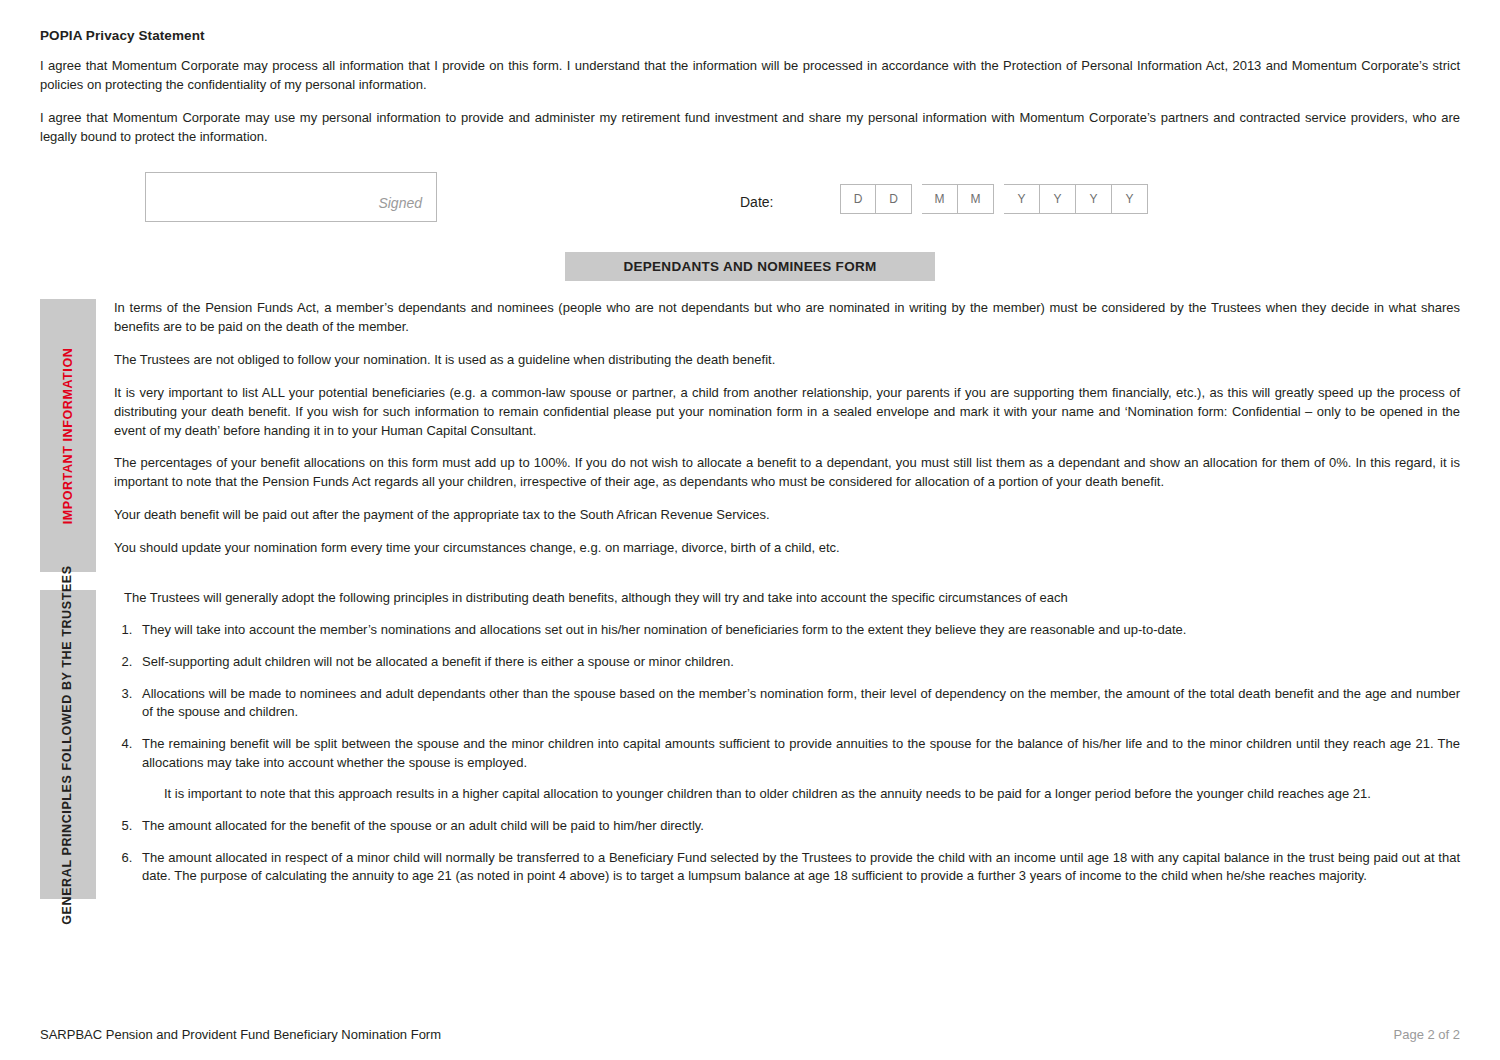POPIA Privacy Statement
I agree that Momentum Corporate may process all information that I provide on this form. I understand that the information will be processed in accordance with the Protection of Personal Information Act, 2013 and Momentum Corporate’s strict policies on protecting the confidentiality of my personal information.
I agree that Momentum Corporate may use my personal information to provide and administer my retirement fund investment and share my personal information with Momentum Corporate’s partners and contracted service providers, who are legally bound to protect the information.
Signed
Date:
D
D
M
M
Y
Y
Y
Y
DEPENDANTS AND NOMINEES FORM
IMPORTANT INFORMATION
In terms of the Pension Funds Act, a member’s dependants and nominees (people who are not dependants but who are nominated in writing by the member) must be considered by the Trustees when they decide in what shares benefits are to be paid on the death of the member.
The Trustees are not obliged to follow your nomination. It is used as a guideline when distributing the death benefit.
It is very important to list ALL your potential beneficiaries (e.g. a common-law spouse or partner, a child from another relationship, your parents if you are supporting them financially, etc.), as this will greatly speed up the process of distributing your death benefit. If you wish for such information to remain confidential please put your nomination form in a sealed envelope and mark it with your name and ‘Nomination form: Confidential – only to be opened in the event of my death’ before handing it in to your Human Capital Consultant.
The percentages of your benefit allocations on this form must add up to 100%. If you do not wish to allocate a benefit to a dependant, you must still list them as a dependant and show an allocation for them of 0%. In this regard, it is important to note that the Pension Funds Act regards all your children, irrespective of their age, as dependants who must be considered for allocation of a portion of your death benefit.
Your death benefit will be paid out after the payment of the appropriate tax to the South African Revenue Services.
You should update your nomination form every time your circumstances change, e.g. on marriage, divorce, birth of a child, etc.
GENERAL PRINCIPLES FOLLOWED BY THE TRUSTEES
The Trustees will generally adopt the following principles in distributing death benefits, although they will try and take into account the specific circumstances of each
They will take into account the member’s nominations and allocations set out in his/her nomination of beneficiaries form to the extent they believe they are reasonable and up-to-date.
Self-supporting adult children will not be allocated a benefit if there is either a spouse or minor children.
Allocations will be made to nominees and adult dependants other than the spouse based on the member’s nomination form, their level of dependency on the member, the amount of the total death benefit and the age and number of the spouse and children.
The remaining benefit will be split between the spouse and the minor children into capital amounts sufficient to provide annuities to the spouse for the balance of his/her life and to the minor children until they reach age 21. The allocations may take into account whether the spouse is employed.
It is important to note that this approach results in a higher capital allocation to younger children than to older children as the annuity needs to be paid for a longer period before the younger child reaches age 21.
The amount allocated for the benefit of the spouse or an adult child will be paid to him/her directly.
The amount allocated in respect of a minor child will normally be transferred to a Beneficiary Fund selected by the Trustees to provide the child with an income until age 18 with any capital balance in the trust being paid out at that date. The purpose of calculating the annuity to age 21 (as noted in point 4 above) is to target a lumpsum balance at age 18 sufficient to provide a further 3 years of income to the child when he/she reaches majority.
SARPBAC Pension and Provident Fund Beneficiary Nomination Form
Page 2 of 2